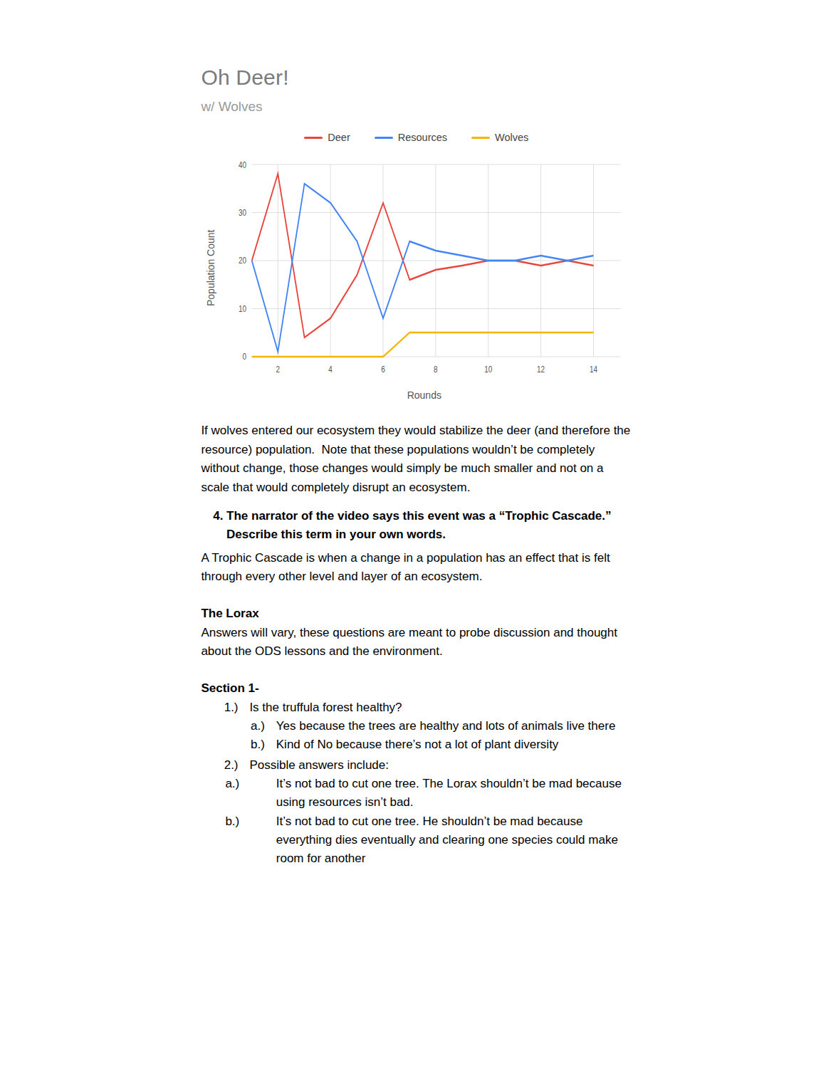Oh Deer!
w/ Wolves
Deer Resources Wolves
Population Count
40 30 20 10 0 2 4 6 8 10 12 14
Rounds
If wolves entered our ecosystem they would stabilize the deer (and therefore the resource) population. Note that these populations wouldn’t be completely without change, those changes would simply be much smaller and not on a scale that would completely disrupt an ecosystem.
The narrator of the video says this event was a “Trophic Cascade.” Describe this term in your own words.
A Trophic Cascade is when a change in a population has an effect that is felt through every other level and layer of an ecosystem.
The Lorax
Answers will vary, these questions are meant to probe discussion and thought about the ODS lessons and the environment.
Section 1-
1.) Is the truffula forest healthy?
a.) Yes because the trees are healthy and lots of animals live there
b.) Kind of No because there’s not a lot of plant diversity
2.) Possible answers include:
a.) It’s not bad to cut one tree. The Lorax shouldn’t be mad because using resources isn’t bad.
b.) It’s not bad to cut one tree. He shouldn’t be mad because everything dies eventually and clearing one species could make room for another